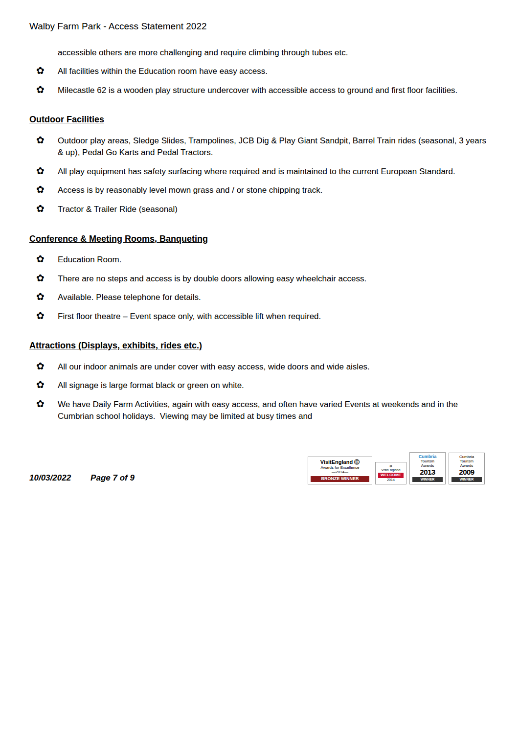Walby Farm Park - Access Statement 2022
accessible others are more challenging and require climbing through tubes etc.
All facilities within the Education room have easy access.
Milecastle 62 is a wooden play structure undercover with accessible access to ground and first floor facilities.
Outdoor Facilities
Outdoor play areas, Sledge Slides, Trampolines, JCB Dig & Play Giant Sandpit, Barrel Train rides (seasonal, 3 years & up), Pedal Go Karts and Pedal Tractors.
All play equipment has safety surfacing where required and is maintained to the current European Standard.
Access is by reasonably level mown grass and / or stone chipping track.
Tractor & Trailer Ride (seasonal)
Conference & Meeting Rooms, Banqueting
Education Room.
There are no steps and access is by double doors allowing easy wheelchair access.
Available. Please telephone for details.
First floor theatre – Event space only, with accessible lift when required.
Attractions (Displays, exhibits, rides etc.)
All our indoor animals are under cover with easy access, wide doors and wide aisles.
All signage is large format black or green on white.
We have Daily Farm Activities, again with easy access, and often have varied Events at weekends and in the Cumbrian school holidays. Viewing may be limited at busy times and
10/03/2022 Page 7 of 9
VisitEngland Ⓒ
Awards for Excellence
—2014—
BRONZE WINNER
❄
VisitEngland
WELCOME
2014
Cumbria
Tourism
Awards
2013
WINNER
Cumbria
Tourism
Awards
2009
WINNER